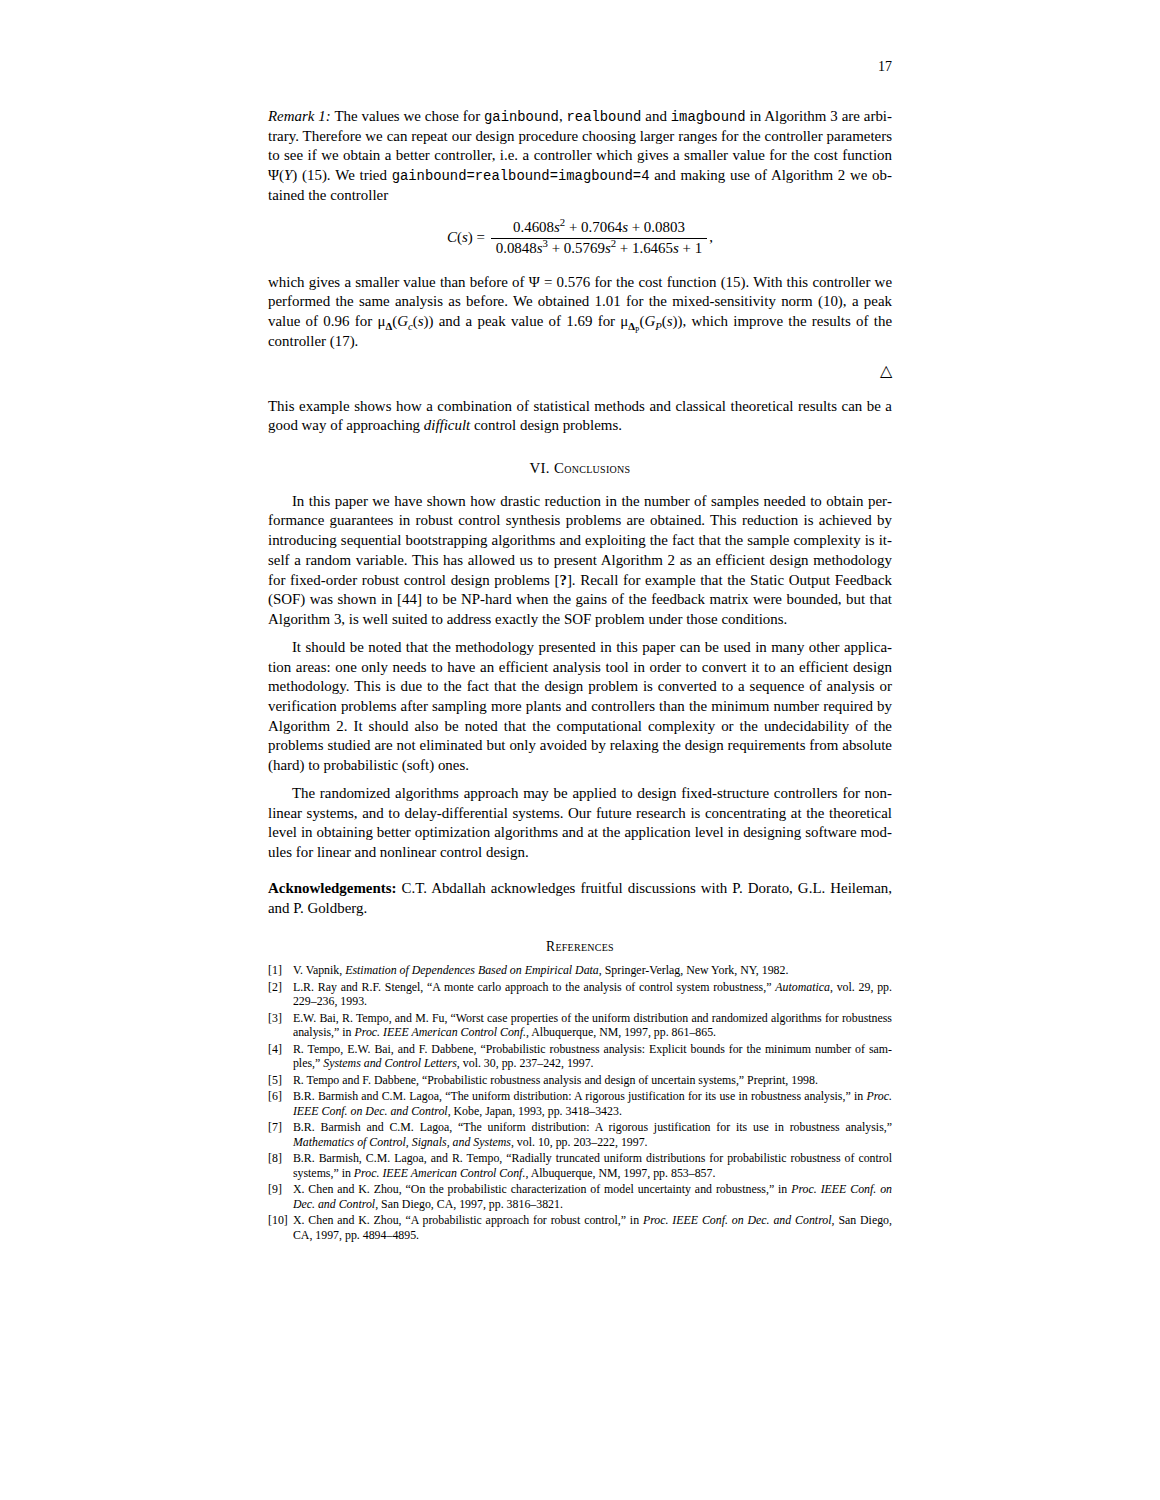17
Remark 1: The values we chose for gainbound, realbound and imagbound in Algorithm 3 are arbitrary. Therefore we can repeat our design procedure choosing larger ranges for the controller parameters to see if we obtain a better controller, i.e. a controller which gives a smaller value for the cost function Ψ(Y) (15). We tried gainbound=realbound=imagbound=4 and making use of Algorithm 2 we obtained the controller
C(s) = 0.4608s2 + 0.7064s + 0.0803 0.0848s3 + 0.5769s2 + 1.6465s + 1 ,
which gives a smaller value than before of Ψ = 0.576 for the cost function (15). With this controller we performed the same analysis as before. We obtained 1.01 for the mixed-sensitivity norm (10), a peak value of 0.96 for μΔ(Gc(s)) and a peak value of 1.69 for μΔP(GP(s)), which improve the results of the controller (17).
△
This example shows how a combination of statistical methods and classical theoretical results can be a good way of approaching difficult control design problems.
VI. Conclusions
In this paper we have shown how drastic reduction in the number of samples needed to obtain performance guarantees in robust control synthesis problems are obtained. This reduction is achieved by introducing sequential bootstrapping algorithms and exploiting the fact that the sample complexity is itself a random variable. This has allowed us to present Algorithm 2 as an efficient design methodology for fixed-order robust control design problems [?]. Recall for example that the Static Output Feedback (SOF) was shown in [44] to be NP-hard when the gains of the feedback matrix were bounded, but that Algorithm 3, is well suited to address exactly the SOF problem under those conditions.
It should be noted that the methodology presented in this paper can be used in many other application areas: one only needs to have an efficient analysis tool in order to convert it to an efficient design methodology. This is due to the fact that the design problem is converted to a sequence of analysis or verification problems after sampling more plants and controllers than the minimum number required by Algorithm 2. It should also be noted that the computational complexity or the undecidability of the problems studied are not eliminated but only avoided by relaxing the design requirements from absolute (hard) to probabilistic (soft) ones.
The randomized algorithms approach may be applied to design fixed-structure controllers for nonlinear systems, and to delay-differential systems. Our future research is concentrating at the theoretical level in obtaining better optimization algorithms and at the application level in designing software modules for linear and nonlinear control design.
Acknowledgements: C.T. Abdallah acknowledges fruitful discussions with P. Dorato, G.L. Heileman, and P. Goldberg.
References
[1] V. Vapnik, Estimation of Dependences Based on Empirical Data, Springer-Verlag, New York, NY, 1982.
[2] L.R. Ray and R.F. Stengel, “A monte carlo approach to the analysis of control system robustness,” Automatica, vol. 29, pp. 229–236, 1993.
[3] E.W. Bai, R. Tempo, and M. Fu, “Worst case properties of the uniform distribution and randomized algorithms for robustness analysis,” in Proc. IEEE American Control Conf., Albuquerque, NM, 1997, pp. 861–865.
[4] R. Tempo, E.W. Bai, and F. Dabbene, “Probabilistic robustness analysis: Explicit bounds for the minimum number of samples,” Systems and Control Letters, vol. 30, pp. 237–242, 1997.
[5] R. Tempo and F. Dabbene, “Probabilistic robustness analysis and design of uncertain systems,” Preprint, 1998.
[6] B.R. Barmish and C.M. Lagoa, “The uniform distribution: A rigorous justification for its use in robustness analysis,” in Proc. IEEE Conf. on Dec. and Control, Kobe, Japan, 1993, pp. 3418–3423.
[7] B.R. Barmish and C.M. Lagoa, “The uniform distribution: A rigorous justification for its use in robustness analysis,” Mathematics of Control, Signals, and Systems, vol. 10, pp. 203–222, 1997.
[8] B.R. Barmish, C.M. Lagoa, and R. Tempo, “Radially truncated uniform distributions for probabilistic robustness of control systems,” in Proc. IEEE American Control Conf., Albuquerque, NM, 1997, pp. 853–857.
[9] X. Chen and K. Zhou, “On the probabilistic characterization of model uncertainty and robustness,” in Proc. IEEE Conf. on Dec. and Control, San Diego, CA, 1997, pp. 3816–3821.
[10] X. Chen and K. Zhou, “A probabilistic approach for robust control,” in Proc. IEEE Conf. on Dec. and Control, San Diego, CA, 1997, pp. 4894–4895.